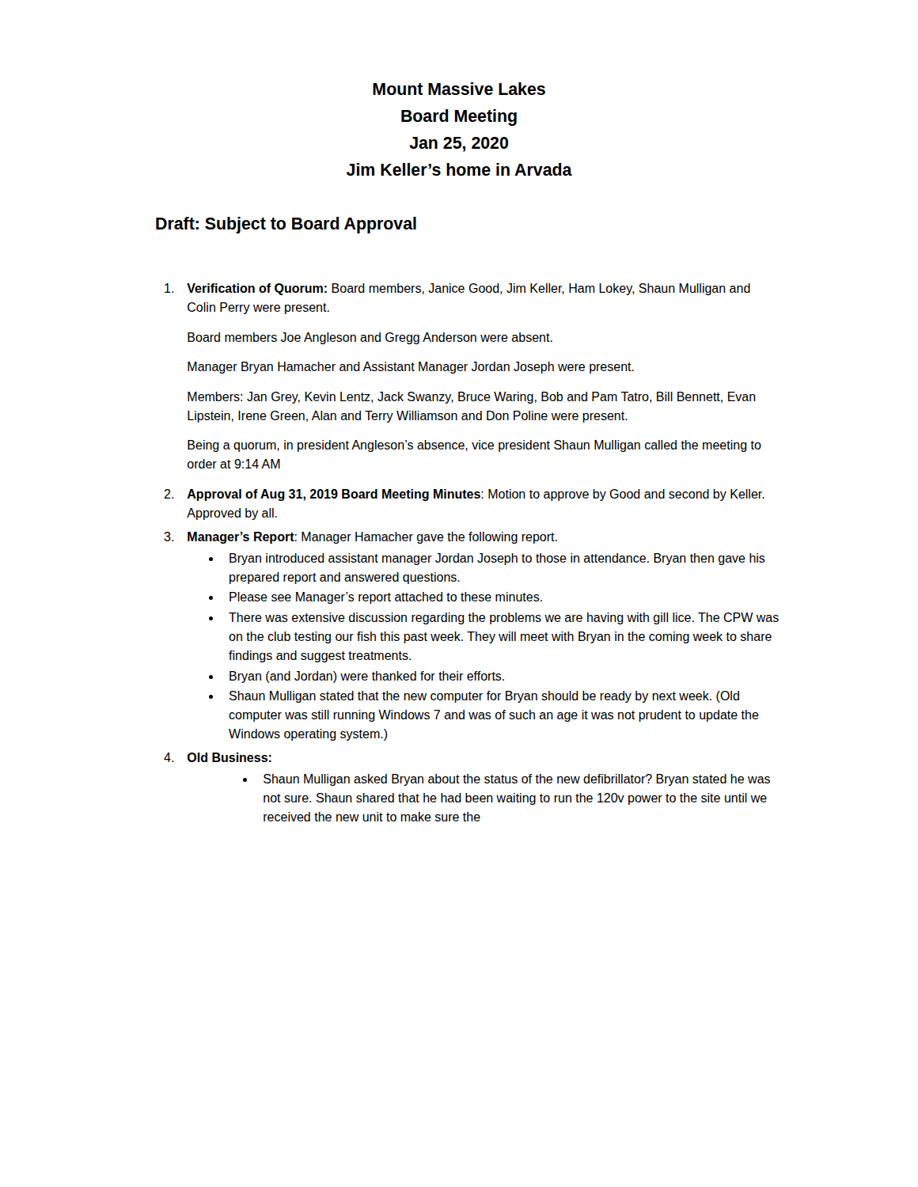Mount Massive Lakes
Board Meeting
Jan 25, 2020
Jim Keller’s home in Arvada
Draft: Subject to Board Approval
Verification of Quorum: Board members, Janice Good, Jim Keller, Ham Lokey, Shaun Mulligan and Colin Perry were present.
Board members Joe Angleson and Gregg Anderson were absent.
Manager Bryan Hamacher and Assistant Manager Jordan Joseph were present.
Members: Jan Grey, Kevin Lentz, Jack Swanzy, Bruce Waring, Bob and Pam Tatro, Bill Bennett, Evan Lipstein, Irene Green, Alan and Terry Williamson and Don Poline were present.
Being a quorum, in president Angleson’s absence, vice president Shaun Mulligan called the meeting to order at 9:14 AM
Approval of Aug 31, 2019 Board Meeting Minutes: Motion to approve by Good and second by Keller. Approved by all.
Manager’s Report: Manager Hamacher gave the following report.
Bryan introduced assistant manager Jordan Joseph to those in attendance. Bryan then gave his prepared report and answered questions.
Please see Manager’s report attached to these minutes.
There was extensive discussion regarding the problems we are having with gill lice. The CPW was on the club testing our fish this past week. They will meet with Bryan in the coming week to share findings and suggest treatments.
Bryan (and Jordan) were thanked for their efforts.
Shaun Mulligan stated that the new computer for Bryan should be ready by next week. (Old computer was still running Windows 7 and was of such an age it was not prudent to update the Windows operating system.)
Old Business:
Shaun Mulligan asked Bryan about the status of the new defibrillator? Bryan stated he was not sure. Shaun shared that he had been waiting to run the 120v power to the site until we received the new unit to make sure the